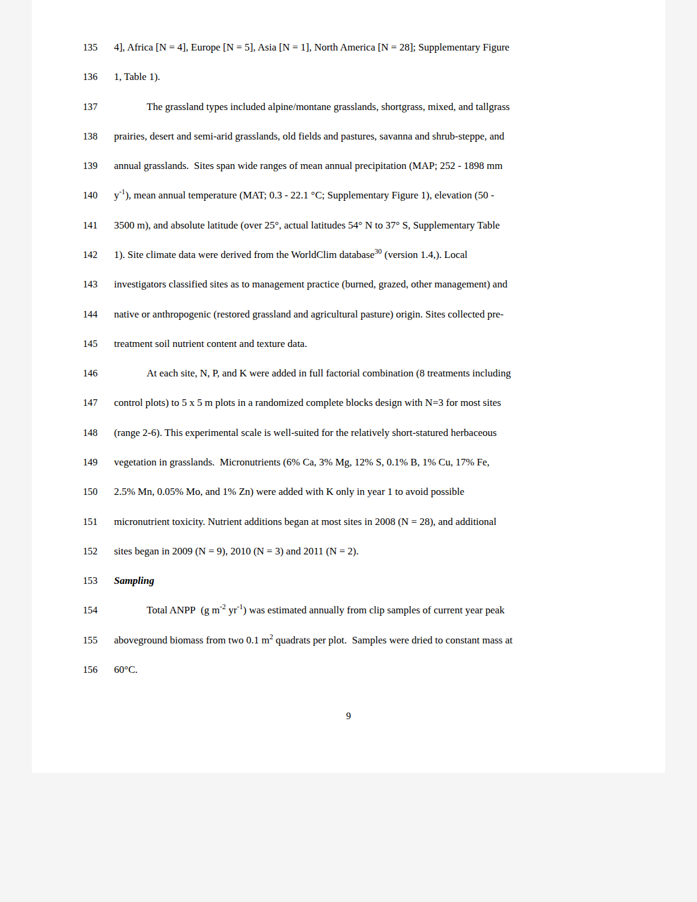135 4], Africa [N = 4], Europe [N = 5], Asia [N = 1], North America [N = 28]; Supplementary Figure
136 1, Table 1).
137 The grassland types included alpine/montane grasslands, shortgrass, mixed, and tallgrass
138 prairies, desert and semi-arid grasslands, old fields and pastures, savanna and shrub-steppe, and
139 annual grasslands. Sites span wide ranges of mean annual precipitation (MAP; 252 - 1898 mm
140 y-1), mean annual temperature (MAT; 0.3 - 22.1 °C; Supplementary Figure 1), elevation (50 -
141 3500 m), and absolute latitude (over 25°, actual latitudes 54° N to 37° S, Supplementary Table
142 1). Site climate data were derived from the WorldClim database30 (version 1.4,). Local
143 investigators classified sites as to management practice (burned, grazed, other management) and
144 native or anthropogenic (restored grassland and agricultural pasture) origin. Sites collected pre-
145 treatment soil nutrient content and texture data.
146 At each site, N, P, and K were added in full factorial combination (8 treatments including
147 control plots) to 5 x 5 m plots in a randomized complete blocks design with N=3 for most sites
148 (range 2-6). This experimental scale is well-suited for the relatively short-statured herbaceous
149 vegetation in grasslands. Micronutrients (6% Ca, 3% Mg, 12% S, 0.1% B, 1% Cu, 17% Fe,
150 2.5% Mn, 0.05% Mo, and 1% Zn) were added with K only in year 1 to avoid possible
151 micronutrient toxicity. Nutrient additions began at most sites in 2008 (N = 28), and additional
152 sites began in 2009 (N = 9), 2010 (N = 3) and 2011 (N = 2).
153 Sampling
154 Total ANPP (g m-2 yr-1) was estimated annually from clip samples of current year peak
155 aboveground biomass from two 0.1 m2 quadrats per plot. Samples were dried to constant mass at
156 60°C.
9